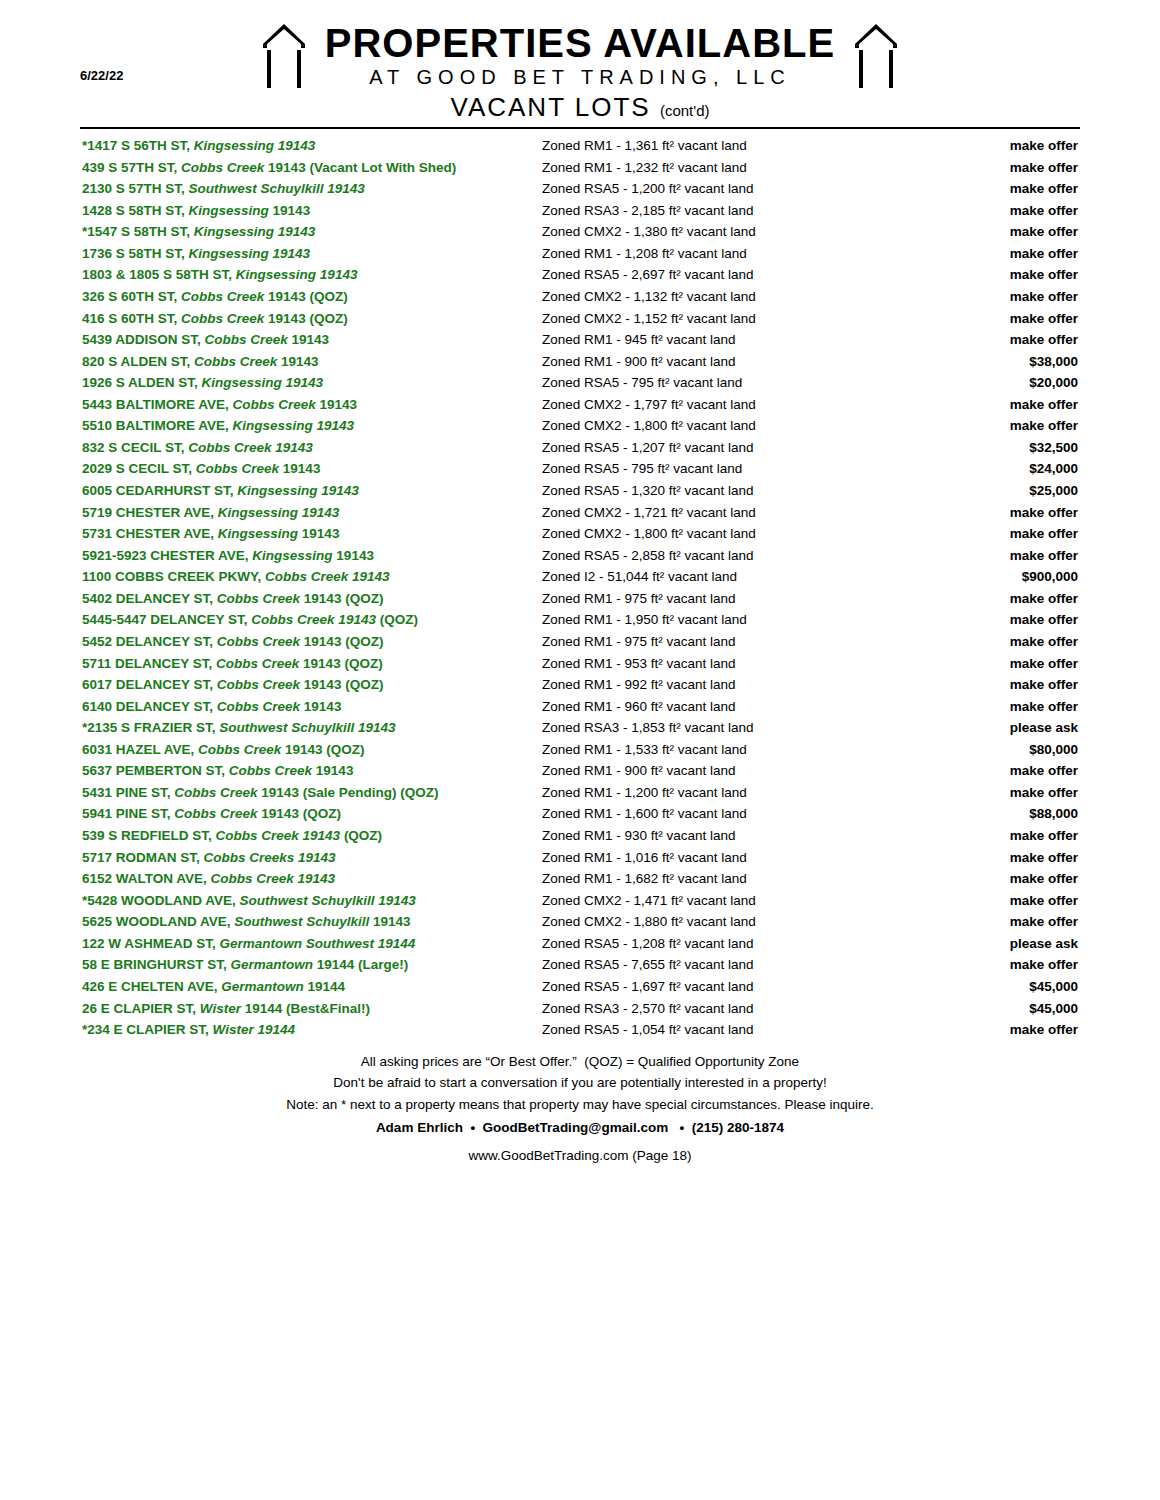6/22/22
PROPERTIES AVAILABLE
AT GOOD BET TRADING, LLC
VACANT LOTS (cont'd)
| *1417 S 56TH ST, Kingsessing 19143 | Zoned RM1 - 1,361 ft² vacant land | make offer |
| 439 S 57TH ST, Cobbs Creek 19143 (Vacant Lot With Shed) | Zoned RM1 - 1,232 ft² vacant land | make offer |
| 2130 S 57TH ST, Southwest Schuylkill 19143 | Zoned RSA5 - 1,200 ft² vacant land | make offer |
| 1428 S 58TH ST, Kingsessing 19143 | Zoned RSA3 - 2,185 ft² vacant land | make offer |
| *1547 S 58TH ST, Kingsessing 19143 | Zoned CMX2 - 1,380 ft² vacant land | make offer |
| 1736 S 58TH ST, Kingsessing 19143 | Zoned RM1 - 1,208 ft² vacant land | make offer |
| 1803 & 1805 S 58TH ST, Kingsessing 19143 | Zoned RSA5 - 2,697 ft² vacant land | make offer |
| 326 S 60TH ST, Cobbs Creek 19143 (QOZ) | Zoned CMX2 - 1,132 ft² vacant land | make offer |
| 416 S 60TH ST, Cobbs Creek 19143 (QOZ) | Zoned CMX2 - 1,152 ft² vacant land | make offer |
| 5439 ADDISON ST, Cobbs Creek 19143 | Zoned RM1 - 945 ft² vacant land | make offer |
| 820 S ALDEN ST, Cobbs Creek 19143 | Zoned RM1 - 900 ft² vacant land | $38,000 |
| 1926 S ALDEN ST, Kingsessing 19143 | Zoned RSA5 - 795 ft² vacant land | $20,000 |
| 5443 BALTIMORE AVE, Cobbs Creek 19143 | Zoned CMX2 - 1,797 ft² vacant land | make offer |
| 5510 BALTIMORE AVE, Kingsessing 19143 | Zoned CMX2 - 1,800 ft² vacant land | make offer |
| 832 S CECIL ST, Cobbs Creek 19143 | Zoned RSA5 - 1,207 ft² vacant land | $32,500 |
| 2029 S CECIL ST, Cobbs Creek 19143 | Zoned RSA5 - 795 ft² vacant land | $24,000 |
| 6005 CEDARHURST ST, Kingsessing 19143 | Zoned RSA5 - 1,320 ft² vacant land | $25,000 |
| 5719 CHESTER AVE, Kingsessing 19143 | Zoned CMX2 - 1,721 ft² vacant land | make offer |
| 5731 CHESTER AVE, Kingsessing 19143 | Zoned CMX2 - 1,800 ft² vacant land | make offer |
| 5921-5923 CHESTER AVE, Kingsessing 19143 | Zoned RSA5 - 2,858 ft² vacant land | make offer |
| 1100 COBBS CREEK PKWY, Cobbs Creek 19143 | Zoned I2 - 51,044 ft² vacant land | $900,000 |
| 5402 DELANCEY ST, Cobbs Creek 19143 (QOZ) | Zoned RM1 - 975 ft² vacant land | make offer |
| 5445-5447 DELANCEY ST, Cobbs Creek 19143 (QOZ) | Zoned RM1 - 1,950 ft² vacant land | make offer |
| 5452 DELANCEY ST, Cobbs Creek 19143 (QOZ) | Zoned RM1 - 975 ft² vacant land | make offer |
| 5711 DELANCEY ST, Cobbs Creek 19143 (QOZ) | Zoned RM1 - 953 ft² vacant land | make offer |
| 6017 DELANCEY ST, Cobbs Creek 19143 (QOZ) | Zoned RM1 - 992 ft² vacant land | make offer |
| 6140 DELANCEY ST, Cobbs Creek 19143 | Zoned RM1 - 960 ft² vacant land | make offer |
| *2135 S FRAZIER ST, Southwest Schuylkill 19143 | Zoned RSA3 - 1,853 ft² vacant land | please ask |
| 6031 HAZEL AVE, Cobbs Creek 19143 (QOZ) | Zoned RM1 - 1,533 ft² vacant land | $80,000 |
| 5637 PEMBERTON ST, Cobbs Creek 19143 | Zoned RM1 - 900 ft² vacant land | make offer |
| 5431 PINE ST, Cobbs Creek 19143 (Sale Pending) (QOZ) | Zoned RM1 - 1,200 ft² vacant land | make offer |
| 5941 PINE ST, Cobbs Creek 19143 (QOZ) | Zoned RM1 - 1,600 ft² vacant land | $88,000 |
| 539 S REDFIELD ST, Cobbs Creek 19143 (QOZ) | Zoned RM1 - 930 ft² vacant land | make offer |
| 5717 RODMAN ST, Cobbs Creeks 19143 | Zoned RM1 - 1,016 ft² vacant land | make offer |
| 6152 WALTON AVE, Cobbs Creek 19143 | Zoned RM1 - 1,682 ft² vacant land | make offer |
| *5428 WOODLAND AVE, Southwest Schuylkill 19143 | Zoned CMX2 - 1,471 ft² vacant land | make offer |
| 5625 WOODLAND AVE, Southwest Schuylkill 19143 | Zoned CMX2 - 1,880 ft² vacant land | make offer |
| 122 W ASHMEAD ST, Germantown Southwest 19144 | Zoned RSA5 - 1,208 ft² vacant land | please ask |
| 58 E BRINGHURST ST, Germantown 19144 (Large!) | Zoned RSA5 - 7,655 ft² vacant land | make offer |
| 426 E CHELTEN AVE, Germantown 19144 | Zoned RSA5 - 1,697 ft² vacant land | $45,000 |
| 26 E CLAPIER ST, Wister 19144 (Best&Final!) | Zoned RSA3 - 2,570 ft² vacant land | $45,000 |
| *234 E CLAPIER ST, Wister 19144 | Zoned RSA5 - 1,054 ft² vacant land | make offer |
All asking prices are “Or Best Offer.” (QOZ) = Qualified Opportunity Zone
Don't be afraid to start a conversation if you are potentially interested in a property!
Note: an * next to a property means that property may have special circumstances. Please inquire.
Adam Ehrlich • GoodBetTrading@gmail.com • (215) 280-1874
www.GoodBetTrading.com (Page 18)